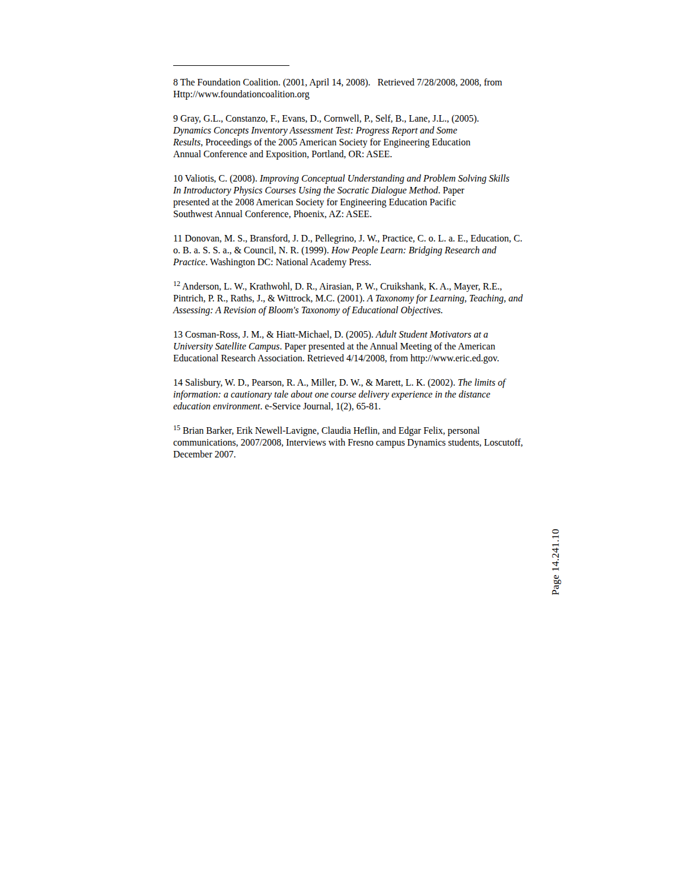8 The Foundation Coalition. (2001, April 14, 2008). Retrieved 7/28/2008, 2008, from Http://www.foundationcoalition.org
9 Gray, G.L., Constanzo, F., Evans, D., Cornwell, P., Self, B., Lane, J.L., (2005).
Dynamics Concepts Inventory Assessment Test: Progress Report and Some
Results, Proceedings of the 2005 American Society for Engineering Education
Annual Conference and Exposition, Portland, OR: ASEE.
10 Valiotis, C. (2008). Improving Conceptual Understanding and Problem Solving Skills
In Introductory Physics Courses Using the Socratic Dialogue Method. Paper
presented at the 2008 American Society for Engineering Education Pacific
Southwest Annual Conference, Phoenix, AZ: ASEE.
11 Donovan, M. S., Bransford, J. D., Pellegrino, J. W., Practice, C. o. L. a. E., Education, C. o. B. a. S. S. a., & Council, N. R. (1999). How People Learn: Bridging Research and Practice. Washington DC: National Academy Press.
12 Anderson, L. W., Krathwohl, D. R., Airasian, P. W., Cruikshank, K. A., Mayer, R.E., Pintrich, P. R., Raths, J., & Wittrock, M.C. (2001). A Taxonomy for Learning, Teaching, and Assessing: A Revision of Bloom's Taxonomy of Educational Objectives.
13 Cosman-Ross, J. M., & Hiatt-Michael, D. (2005). Adult Student Motivators at a University Satellite Campus. Paper presented at the Annual Meeting of the American Educational Research Association. Retrieved 4/14/2008, from http://www.eric.ed.gov.
14 Salisbury, W. D., Pearson, R. A., Miller, D. W., & Marett, L. K. (2002). The limits of
information: a cautionary tale about one course delivery experience in the distance education environment. e-Service Journal, 1(2), 65-81.
15 Brian Barker, Erik Newell-Lavigne, Claudia Heflin, and Edgar Felix, personal communications, 2007/2008, Interviews with Fresno campus Dynamics students, Loscutoff, December 2007.
Page 14.241.10